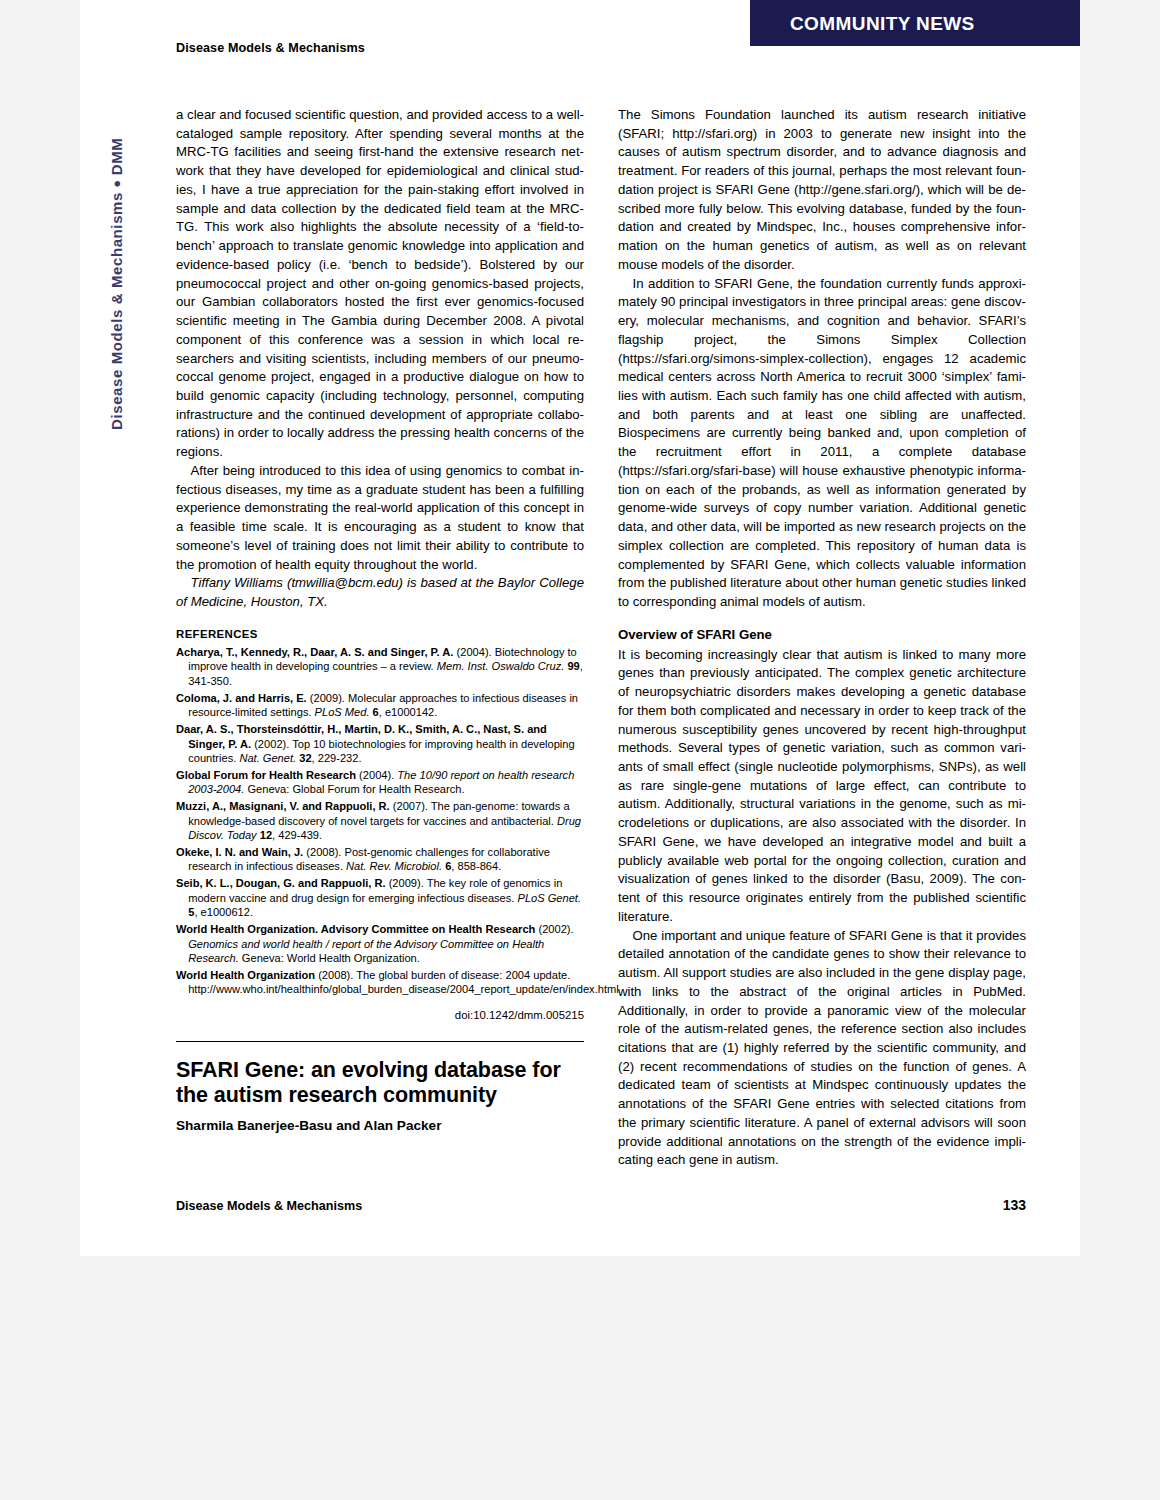Disease Models & Mechanisms
COMMUNITY NEWS
Disease Models & Mechanisms ● DMM
a clear and focused scientific question, and provided access to a well-cataloged sample repository. After spending several months at the MRC-TG facilities and seeing first-hand the extensive research network that they have developed for epidemiological and clinical studies, I have a true appreciation for the pain-staking effort involved in sample and data collection by the dedicated field team at the MRC-TG. This work also highlights the absolute necessity of a ‘field-to-bench’ approach to translate genomic knowledge into application and evidence-based policy (i.e. ‘bench to bedside’). Bolstered by our pneumococcal project and other on-going genomics-based projects, our Gambian collaborators hosted the first ever genomics-focused scientific meeting in The Gambia during December 2008. A pivotal component of this conference was a session in which local researchers and visiting scientists, including members of our pneumococcal genome project, engaged in a productive dialogue on how to build genomic capacity (including technology, personnel, computing infrastructure and the continued development of appropriate collaborations) in order to locally address the pressing health concerns of the regions.
After being introduced to this idea of using genomics to combat infectious diseases, my time as a graduate student has been a fulfilling experience demonstrating the real-world application of this concept in a feasible time scale. It is encouraging as a student to know that someone’s level of training does not limit their ability to contribute to the promotion of health equity throughout the world.
Tiffany Williams (tmwillia@bcm.edu) is based at the Baylor College of Medicine, Houston, TX.
References
Acharya, T., Kennedy, R., Daar, A. S. and Singer, P. A. (2004). Biotechnology to improve health in developing countries – a review. Mem. Inst. Oswaldo Cruz. 99, 341-350.
Coloma, J. and Harris, E. (2009). Molecular approaches to infectious diseases in resource-limited settings. PLoS Med. 6, e1000142.
Daar, A. S., Thorsteinsdóttir, H., Martin, D. K., Smith, A. C., Nast, S. and Singer, P. A. (2002). Top 10 biotechnologies for improving health in developing countries. Nat. Genet. 32, 229-232.
Global Forum for Health Research (2004). The 10/90 report on health research 2003-2004. Geneva: Global Forum for Health Research.
Muzzi, A., Masignani, V. and Rappuoli, R. (2007). The pan-genome: towards a knowledge-based discovery of novel targets for vaccines and antibacterial. Drug Discov. Today 12, 429-439.
Okeke, I. N. and Wain, J. (2008). Post-genomic challenges for collaborative research in infectious diseases. Nat. Rev. Microbiol. 6, 858-864.
Seib, K. L., Dougan, G. and Rappuoli, R. (2009). The key role of genomics in modern vaccine and drug design for emerging infectious diseases. PLoS Genet. 5, e1000612.
World Health Organization. Advisory Committee on Health Research (2002). Genomics and world health / report of the Advisory Committee on Health Research. Geneva: World Health Organization.
World Health Organization (2008). The global burden of disease: 2004 update. http://www.who.int/healthinfo/global_burden_disease/2004_report_update/en/index.html
doi:10.1242/dmm.005215
SFARI Gene: an evolving database for the autism research community
Sharmila Banerjee-Basu and Alan Packer
The Simons Foundation launched its autism research initiative (SFARI; http://sfari.org) in 2003 to generate new insight into the causes of autism spectrum disorder, and to advance diagnosis and treatment. For readers of this journal, perhaps the most relevant foundation project is SFARI Gene (http://gene.sfari.org/), which will be described more fully below. This evolving database, funded by the foundation and created by Mindspec, Inc., houses comprehensive information on the human genetics of autism, as well as on relevant mouse models of the disorder.
In addition to SFARI Gene, the foundation currently funds approximately 90 principal investigators in three principal areas: gene discovery, molecular mechanisms, and cognition and behavior. SFARI’s flagship project, the Simons Simplex Collection (https://sfari.org/simons-simplex-collection), engages 12 academic medical centers across North America to recruit 3000 ‘simplex’ families with autism. Each such family has one child affected with autism, and both parents and at least one sibling are unaffected. Biospecimens are currently being banked and, upon completion of the recruitment effort in 2011, a complete database (https://sfari.org/sfari-base) will house exhaustive phenotypic information on each of the probands, as well as information generated by genome-wide surveys of copy number variation. Additional genetic data, and other data, will be imported as new research projects on the simplex collection are completed. This repository of human data is complemented by SFARI Gene, which collects valuable information from the published literature about other human genetic studies linked to corresponding animal models of autism.
Overview of SFARI Gene
It is becoming increasingly clear that autism is linked to many more genes than previously anticipated. The complex genetic architecture of neuropsychiatric disorders makes developing a genetic database for them both complicated and necessary in order to keep track of the numerous susceptibility genes uncovered by recent high-throughput methods. Several types of genetic variation, such as common variants of small effect (single nucleotide polymorphisms, SNPs), as well as rare single-gene mutations of large effect, can contribute to autism. Additionally, structural variations in the genome, such as microdeletions or duplications, are also associated with the disorder. In SFARI Gene, we have developed an integrative model and built a publicly available web portal for the ongoing collection, curation and visualization of genes linked to the disorder (Basu, 2009). The content of this resource originates entirely from the published scientific literature.
One important and unique feature of SFARI Gene is that it provides detailed annotation of the candidate genes to show their relevance to autism. All support studies are also included in the gene display page, with links to the abstract of the original articles in PubMed. Additionally, in order to provide a panoramic view of the molecular role of the autism-related genes, the reference section also includes citations that are (1) highly referred by the scientific community, and (2) recent recommendations of studies on the function of genes. A dedicated team of scientists at Mindspec continuously updates the annotations of the SFARI Gene entries with selected citations from the primary scientific literature. A panel of external advisors will soon provide additional annotations on the strength of the evidence implicating each gene in autism.
Disease Models & Mechanisms
133